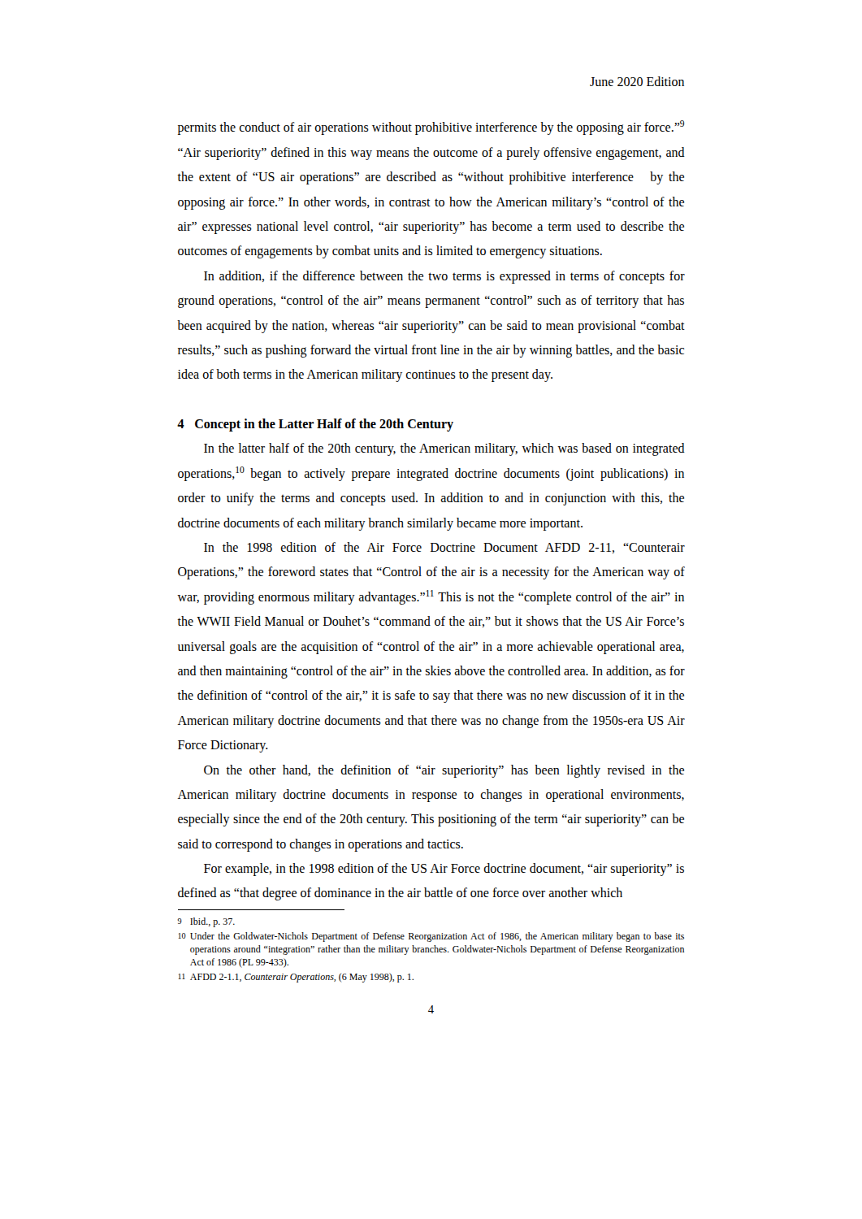June 2020 Edition
permits the conduct of air operations without prohibitive interference by the opposing air force.”9 “Air superiority” defined in this way means the outcome of a purely offensive engagement, and the extent of “US air operations” are described as “without prohibitive interference by the opposing air force.” In other words, in contrast to how the American military’s “control of the air” expresses national level control, “air superiority” has become a term used to describe the outcomes of engagements by combat units and is limited to emergency situations.
In addition, if the difference between the two terms is expressed in terms of concepts for ground operations, “control of the air” means permanent “control” such as of territory that has been acquired by the nation, whereas “air superiority” can be said to mean provisional “combat results,” such as pushing forward the virtual front line in the air by winning battles, and the basic idea of both terms in the American military continues to the present day.
4 Concept in the Latter Half of the 20th Century
In the latter half of the 20th century, the American military, which was based on integrated operations,10 began to actively prepare integrated doctrine documents (joint publications) in order to unify the terms and concepts used. In addition to and in conjunction with this, the doctrine documents of each military branch similarly became more important.
In the 1998 edition of the Air Force Doctrine Document AFDD 2-11, “Counterair Operations,” the foreword states that “Control of the air is a necessity for the American way of war, providing enormous military advantages.”11 This is not the “complete control of the air” in the WWII Field Manual or Douhet’s “command of the air,” but it shows that the US Air Force’s universal goals are the acquisition of “control of the air” in a more achievable operational area, and then maintaining “control of the air” in the skies above the controlled area. In addition, as for the definition of “control of the air,” it is safe to say that there was no new discussion of it in the American military doctrine documents and that there was no change from the 1950s-era US Air Force Dictionary.
On the other hand, the definition of “air superiority” has been lightly revised in the American military doctrine documents in response to changes in operational environments, especially since the end of the 20th century. This positioning of the term “air superiority” can be said to correspond to changes in operations and tactics.
For example, in the 1998 edition of the US Air Force doctrine document, “air superiority” is defined as “that degree of dominance in the air battle of one force over another which
9
Ibid., p. 37.
10
Under the Goldwater-Nichols Department of Defense Reorganization Act of 1986, the American military began to base its operations around “integration” rather than the military branches. Goldwater-Nichols Department of Defense Reorganization Act of 1986 (PL 99-433).
11
AFDD 2-1.1, Counterair Operations, (6 May 1998), p. 1.
4